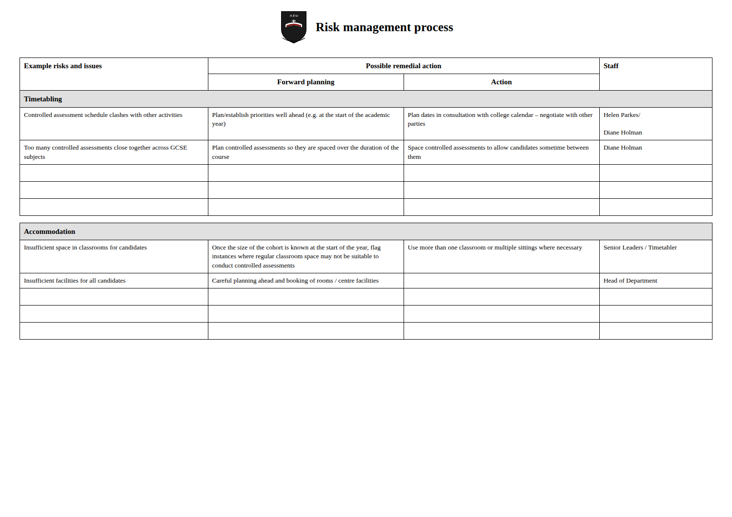A ♯ Ω • • • • • •
Risk management process
| Example risks and issues | Possible remedial action | Staff |
| --- | --- | --- |
| Forward planning | Action |
| Timetabling |
| Controlled assessment schedule clashes with other activities | Plan/establish priorities well ahead (e.g. at the start of the academic year) | Plan dates in consultation with college calendar – negotiate with other parties | Helen Parkes/ Diane Holman |
| Too many controlled assessments close together across GCSE subjects | Plan controlled assessments so they are spaced over the duration of the course | Space controlled assessments to allow candidates sometime between them | Diane Holman |
| Accommodation |
| Insufficient space in classrooms for candidates | Once the size of the cohort is known at the start of the year, flag instances where regular classroom space may not be suitable to conduct controlled assessments | Use more than one classroom or multiple sittings where necessary | Senior Leaders / Timetabler |
| Insufficient facilities for all candidates | Careful planning ahead and booking of rooms / centre facilities | | Head of Department |